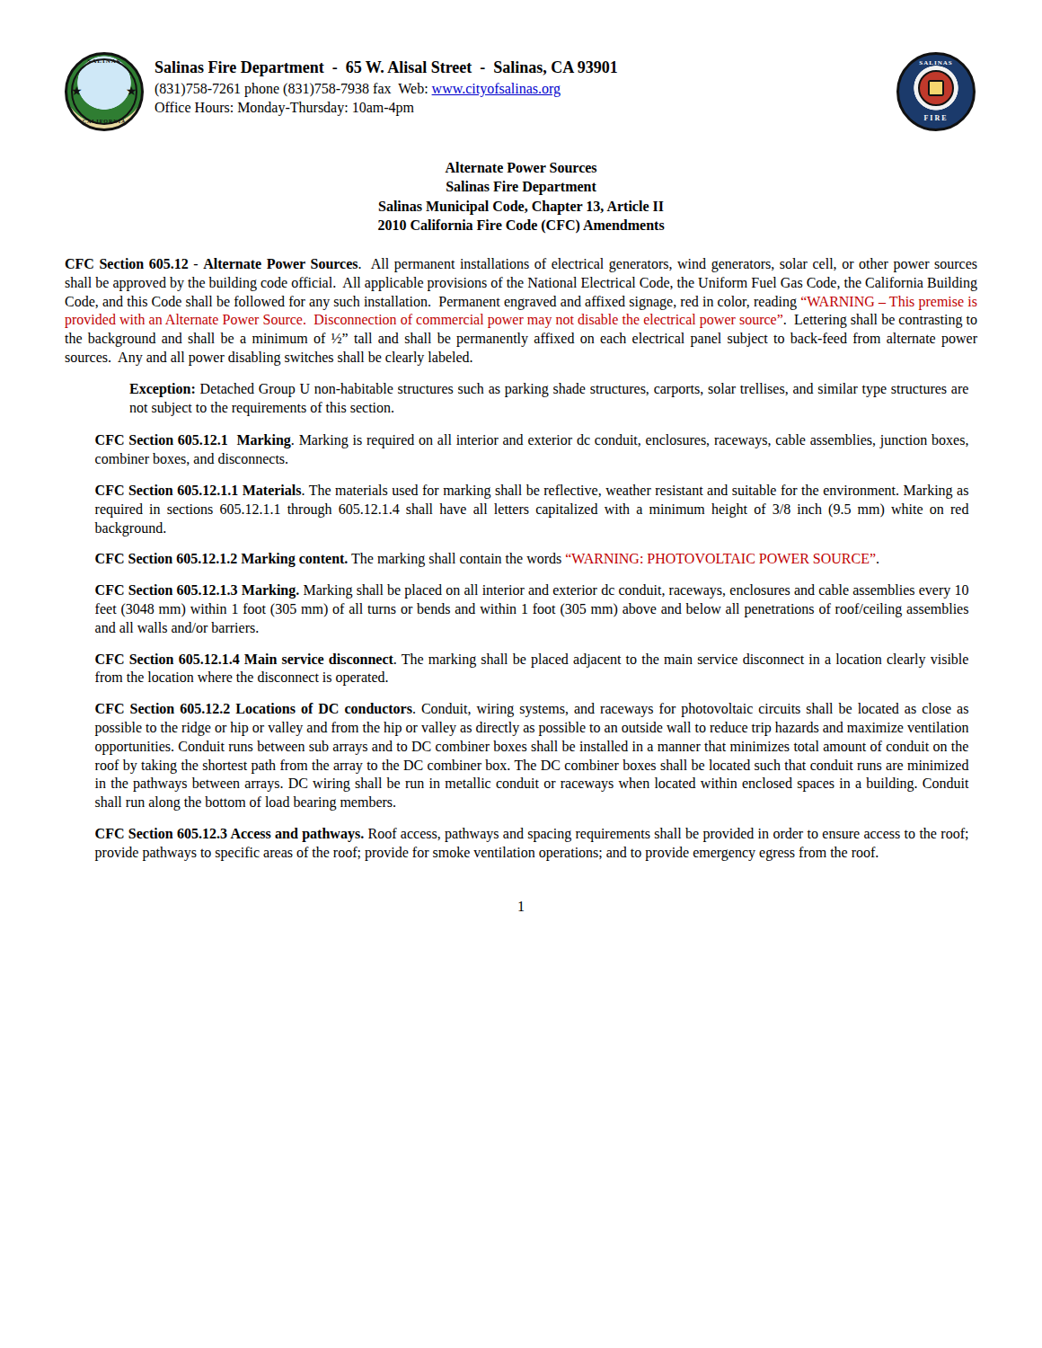SALINAS
★ ★
CALIFORNIA
Salinas Fire Department - 65 W. Alisal Street - Salinas, CA 93901
(831)758-7261 phone (831)758-7938 fax Web: www.cityofsalinas.org
Office Hours: Monday-Thursday: 10am-4pm
SALINAS
FIRE
Alternate Power Sources
Salinas Fire Department
Salinas Municipal Code, Chapter 13, Article II
2010 California Fire Code (CFC) Amendments
CFC Section 605.12 - Alternate Power Sources. All permanent installations of electrical generators, wind generators, solar cell, or other power sources shall be approved by the building code official. All applicable provisions of the National Electrical Code, the Uniform Fuel Gas Code, the California Building Code, and this Code shall be followed for any such installation. Permanent engraved and affixed signage, red in color, reading “WARNING – This premise is provided with an Alternate Power Source. Disconnection of commercial power may not disable the electrical power source”. Lettering shall be contrasting to the background and shall be a minimum of ½” tall and shall be permanently affixed on each electrical panel subject to back-feed from alternate power sources. Any and all power disabling switches shall be clearly labeled.
Exception: Detached Group U non-habitable structures such as parking shade structures, carports, solar trellises, and similar type structures are not subject to the requirements of this section.
CFC Section 605.12.1 Marking. Marking is required on all interior and exterior dc conduit, enclosures, raceways, cable assemblies, junction boxes, combiner boxes, and disconnects.
CFC Section 605.12.1.1 Materials. The materials used for marking shall be reflective, weather resistant and suitable for the environment. Marking as required in sections 605.12.1.1 through 605.12.1.4 shall have all letters capitalized with a minimum height of 3/8 inch (9.5 mm) white on red background.
CFC Section 605.12.1.2 Marking content. The marking shall contain the words “WARNING: PHOTOVOLTAIC POWER SOURCE”.
CFC Section 605.12.1.3 Marking. Marking shall be placed on all interior and exterior dc conduit, raceways, enclosures and cable assemblies every 10 feet (3048 mm) within 1 foot (305 mm) of all turns or bends and within 1 foot (305 mm) above and below all penetrations of roof/ceiling assemblies and all walls and/or barriers.
CFC Section 605.12.1.4 Main service disconnect. The marking shall be placed adjacent to the main service disconnect in a location clearly visible from the location where the disconnect is operated.
CFC Section 605.12.2 Locations of DC conductors. Conduit, wiring systems, and raceways for photovoltaic circuits shall be located as close as possible to the ridge or hip or valley and from the hip or valley as directly as possible to an outside wall to reduce trip hazards and maximize ventilation opportunities. Conduit runs between sub arrays and to DC combiner boxes shall be installed in a manner that minimizes total amount of conduit on the roof by taking the shortest path from the array to the DC combiner box. The DC combiner boxes shall be located such that conduit runs are minimized in the pathways between arrays. DC wiring shall be run in metallic conduit or raceways when located within enclosed spaces in a building. Conduit shall run along the bottom of load bearing members.
CFC Section 605.12.3 Access and pathways. Roof access, pathways and spacing requirements shall be provided in order to ensure access to the roof; provide pathways to specific areas of the roof; provide for smoke ventilation operations; and to provide emergency egress from the roof.
1